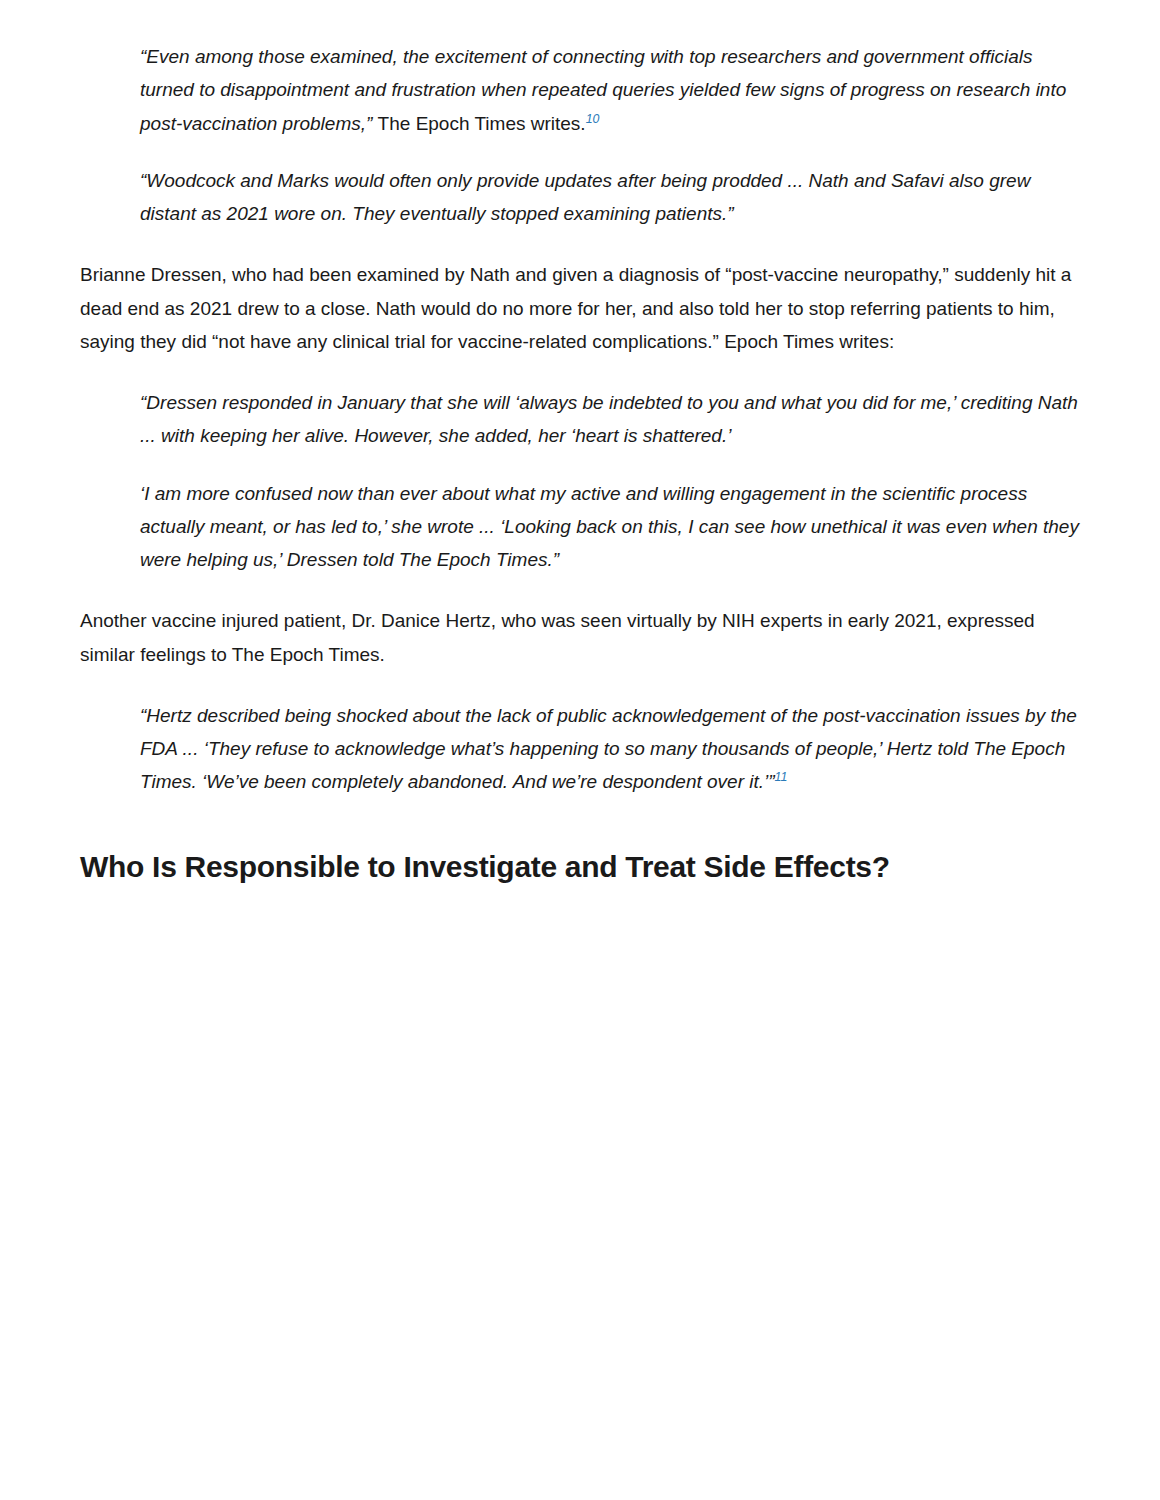“Even among those examined, the excitement of connecting with top researchers and government officials turned to disappointment and frustration when repeated queries yielded few signs of progress on research into post-vaccination problems,” The Epoch Times writes.10
“Woodcock and Marks would often only provide updates after being prodded ... Nath and Safavi also grew distant as 2021 wore on. They eventually stopped examining patients.”
Brianne Dressen, who had been examined by Nath and given a diagnosis of “post-vaccine neuropathy,” suddenly hit a dead end as 2021 drew to a close. Nath would do no more for her, and also told her to stop referring patients to him, saying they did “not have any clinical trial for vaccine-related complications.” Epoch Times writes:
“Dressen responded in January that she will ‘always be indebted to you and what you did for me,’ crediting Nath ... with keeping her alive. However, she added, her ‘heart is shattered.’
‘I am more confused now than ever about what my active and willing engagement in the scientific process actually meant, or has led to,’ she wrote ... ‘Looking back on this, I can see how unethical it was even when they were helping us,’ Dressen told The Epoch Times.”
Another vaccine injured patient, Dr. Danice Hertz, who was seen virtually by NIH experts in early 2021, expressed similar feelings to The Epoch Times.
“Hertz described being shocked about the lack of public acknowledgement of the post-vaccination issues by the FDA ... ‘They refuse to acknowledge what’s happening to so many thousands of people,’ Hertz told The Epoch Times. ‘We’ve been completely abandoned. And we’re despondent over it.’”11
Who Is Responsible to Investigate and Treat Side Effects?